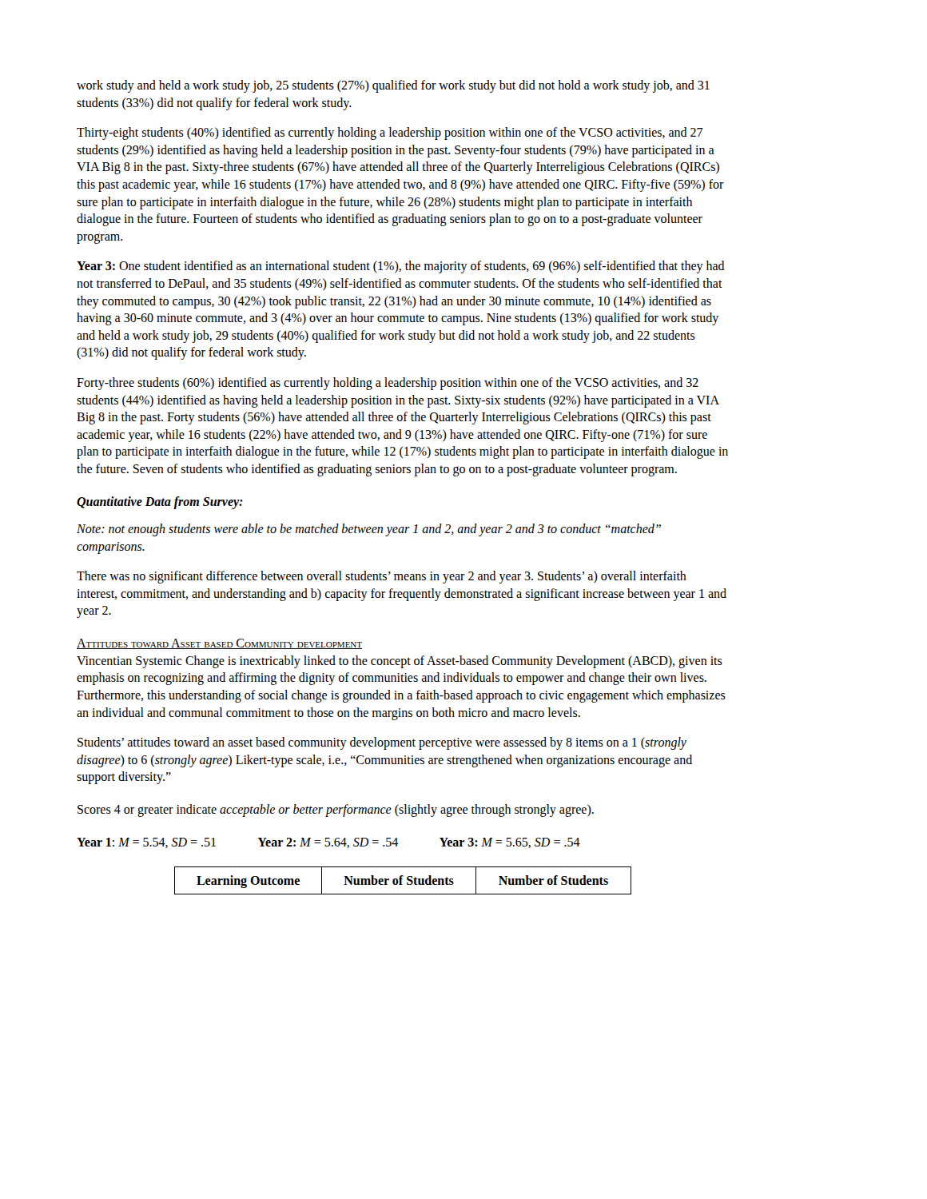work study and held a work study job, 25 students (27%) qualified for work study but did not hold a work study job, and 31 students (33%) did not qualify for federal work study.
Thirty-eight students (40%) identified as currently holding a leadership position within one of the VCSO activities, and 27 students (29%) identified as having held a leadership position in the past. Seventy-four students (79%) have participated in a VIA Big 8 in the past. Sixty-three students (67%) have attended all three of the Quarterly Interreligious Celebrations (QIRCs) this past academic year, while 16 students (17%) have attended two, and 8 (9%) have attended one QIRC. Fifty-five (59%) for sure plan to participate in interfaith dialogue in the future, while 26 (28%) students might plan to participate in interfaith dialogue in the future. Fourteen of students who identified as graduating seniors plan to go on to a post-graduate volunteer program.
Year 3: One student identified as an international student (1%), the majority of students, 69 (96%) self-identified that they had not transferred to DePaul, and 35 students (49%) self-identified as commuter students. Of the students who self-identified that they commuted to campus, 30 (42%) took public transit, 22 (31%) had an under 30 minute commute, 10 (14%) identified as having a 30-60 minute commute, and 3 (4%) over an hour commute to campus. Nine students (13%) qualified for work study and held a work study job, 29 students (40%) qualified for work study but did not hold a work study job, and 22 students (31%) did not qualify for federal work study.
Forty-three students (60%) identified as currently holding a leadership position within one of the VCSO activities, and 32 students (44%) identified as having held a leadership position in the past. Sixty-six students (92%) have participated in a VIA Big 8 in the past. Forty students (56%) have attended all three of the Quarterly Interreligious Celebrations (QIRCs) this past academic year, while 16 students (22%) have attended two, and 9 (13%) have attended one QIRC. Fifty-one (71%) for sure plan to participate in interfaith dialogue in the future, while 12 (17%) students might plan to participate in interfaith dialogue in the future. Seven of students who identified as graduating seniors plan to go on to a post-graduate volunteer program.
Quantitative Data from Survey:
Note: not enough students were able to be matched between year 1 and 2, and year 2 and 3 to conduct “matched” comparisons.
There was no significant difference between overall students’ means in year 2 and year 3. Students’ a) overall interfaith interest, commitment, and understanding and b) capacity for frequently demonstrated a significant increase between year 1 and year 2.
Attitudes toward Asset based Community development
Vincentian Systemic Change is inextricably linked to the concept of Asset-based Community Development (ABCD), given its emphasis on recognizing and affirming the dignity of communities and individuals to empower and change their own lives. Furthermore, this understanding of social change is grounded in a faith-based approach to civic engagement which emphasizes an individual and communal commitment to those on the margins on both micro and macro levels.
Students’ attitudes toward an asset based community development perceptive were assessed by 8 items on a 1 (strongly disagree) to 6 (strongly agree) Likert-type scale, i.e., “Communities are strengthened when organizations encourage and support diversity.”
Scores 4 or greater indicate acceptable or better performance (slightly agree through strongly agree).
Year 1: M = 5.54, SD = .51 Year 2: M = 5.64, SD = .54 Year 3: M = 5.65, SD = .54
| Learning Outcome | Number of Students | Number of Students |